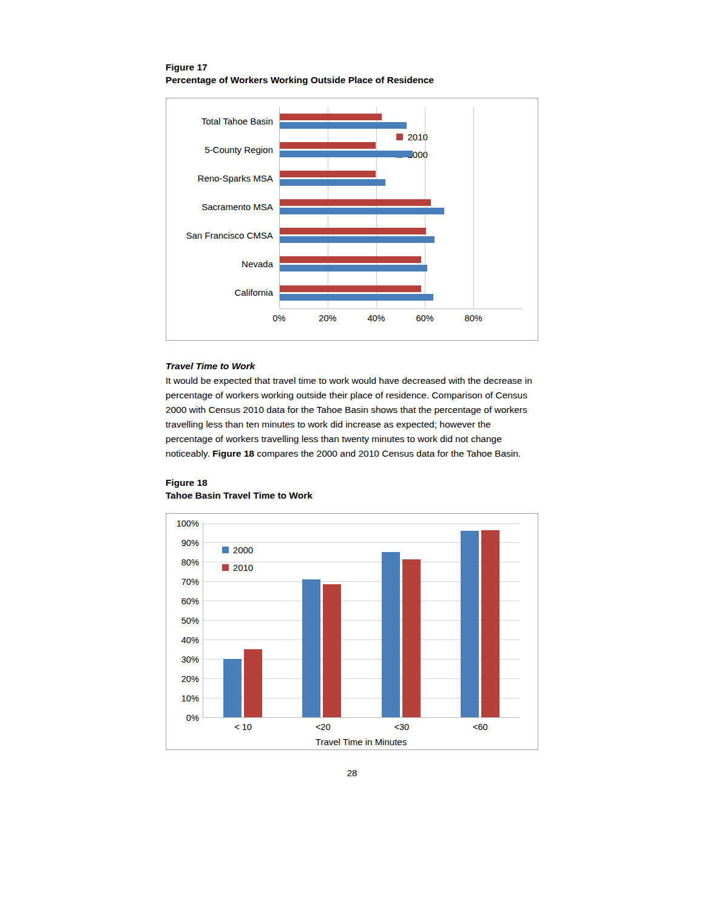Figure 17Percentage of Workers Working Outside Place of Residence
2010
2000
Total Tahoe Basin
5-County Region
Reno-Sparks MSA
Sacramento MSA
San Francisco CMSA
Nevada
California
0% 20% 40% 60% 80%
Travel Time to Work
It would be expected that travel time to work would have decreased with the decrease in percentage of workers working outside their place of residence. Comparison of Census 2000 with Census 2010 data for the Tahoe Basin shows that the percentage of workers travelling less than ten minutes to work did increase as expected; however the percentage of workers travelling less than twenty minutes to work did not change noticeably. Figure 18 compares the 2000 and 2010 Census data for the Tahoe Basin.
Figure 18Tahoe Basin Travel Time to Work
2000
2010
100% 90% 80% 70% 60% 50% 40% 30% 20% 10% 0%
< 10 <20 <30 <60
Travel Time in Minutes
28